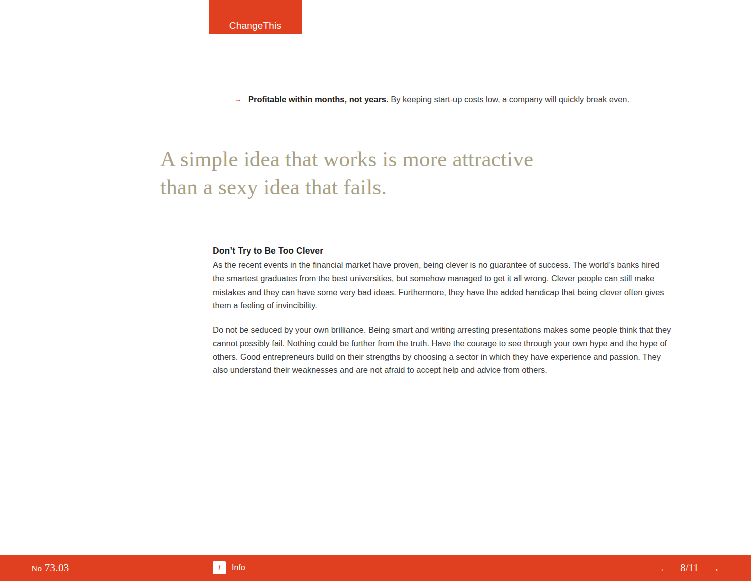ChangeThis
→ Profitable within months, not years. By keeping start-up costs low, a company will quickly break even.
A simple idea that works is more attractive
than a sexy idea that fails.
Don’t Try to Be Too Clever
As the recent events in the financial market have proven, being clever is no guarantee of success. The world’s banks hired the smartest graduates from the best universities, but somehow managed to get it all wrong. Clever people can still make mistakes and they can have some very bad ideas. Furthermore, they have the added handicap that being clever often gives them a feeling of invincibility.
Do not be seduced by your own brilliance. Being smart and writing arresting presentations makes some people think that they cannot possibly fail. Nothing could be further from the truth. Have the courage to see through your own hype and the hype of others. Good entrepreneurs build on their strengths by choosing a sector in which they have experience and passion. They also understand their weaknesses and are not afraid to accept help and advice from others.
No 73.03
iInfo
← 8/11 →